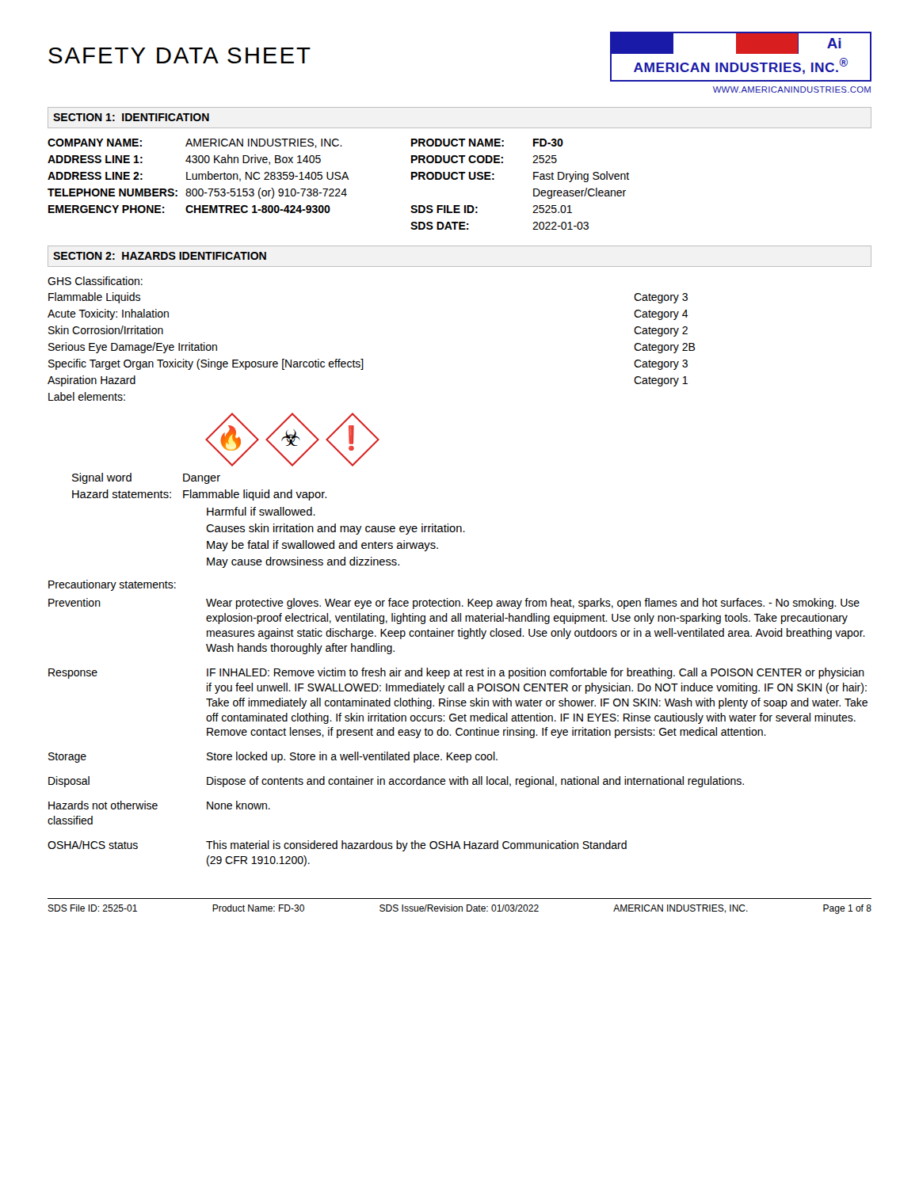SAFETY DATA SHEET
Ai
AMERICAN INDUSTRIES, INC.®
WWW.AMERICANINDUSTRIES.COM
SECTION 1: IDENTIFICATION
| COMPANY NAME: | AMERICAN INDUSTRIES, INC. | PRODUCT NAME: | FD-30 |
| ADDRESS LINE 1: | 4300 Kahn Drive, Box 1405 | PRODUCT CODE: | 2525 |
| ADDRESS LINE 2: | Lumberton, NC 28359-1405 USA | PRODUCT USE: | Fast Drying Solvent |
| TELEPHONE NUMBERS: | 800-753-5153 (or) 910-738-7224 | | Degreaser/Cleaner |
| EMERGENCY PHONE: | CHEMTREC 1-800-424-9300 | SDS FILE ID: | 2525.01 |
| | | SDS DATE: | 2022-01-03 |
SECTION 2: HAZARDS IDENTIFICATION
| GHS Classification: |
| Flammable Liquids | Category 3 |
| Acute Toxicity: Inhalation | Category 4 |
| Skin Corrosion/Irritation | Category 2 |
| Serious Eye Damage/Eye Irritation | Category 2B |
| Specific Target Organ Toxicity (Singe Exposure [Narcotic effects] | Category 3 |
| Aspiration Hazard | Category 1 |
| Label elements: |
🔥
☣
❗
Signal word
Danger
Hazard statements:
Flammable liquid and vapor.
Harmful if swallowed.
Causes skin irritation and may cause eye irritation.
May be fatal if swallowed and enters airways.
May cause drowsiness and dizziness.
Precautionary statements:
| Prevention | Wear protective gloves. Wear eye or face protection. Keep away from heat, sparks, open flames and hot surfaces. - No smoking. Use explosion-proof electrical, ventilating, lighting and all material-handling equipment. Use only non-sparking tools. Take precautionary measures against static discharge. Keep container tightly closed. Use only outdoors or in a well-ventilated area. Avoid breathing vapor. Wash hands thoroughly after handling. |
| Response | IF INHALED: Remove victim to fresh air and keep at rest in a position comfortable for breathing. Call a POISON CENTER or physician if you feel unwell. IF SWALLOWED: Immediately call a POISON CENTER or physician. Do NOT induce vomiting. IF ON SKIN (or hair): Take off immediately all contaminated clothing. Rinse skin with water or shower. IF ON SKIN: Wash with plenty of soap and water. Take off contaminated clothing. If skin irritation occurs: Get medical attention. IF IN EYES: Rinse cautiously with water for several minutes. Remove contact lenses, if present and easy to do. Continue rinsing. If eye irritation persists: Get medical attention. |
| Storage | Store locked up. Store in a well-ventilated place. Keep cool. |
| Disposal | Dispose of contents and container in accordance with all local, regional, national and international regulations. |
| Hazards not otherwise classified | None known. |
| OSHA/HCS status | This material is considered hazardous by the OSHA Hazard Communication Standard (29 CFR 1910.1200). |
SDS File ID: 2525-01 Product Name: FD-30 SDS Issue/Revision Date: 01/03/2022 AMERICAN INDUSTRIES, INC. Page 1 of 8